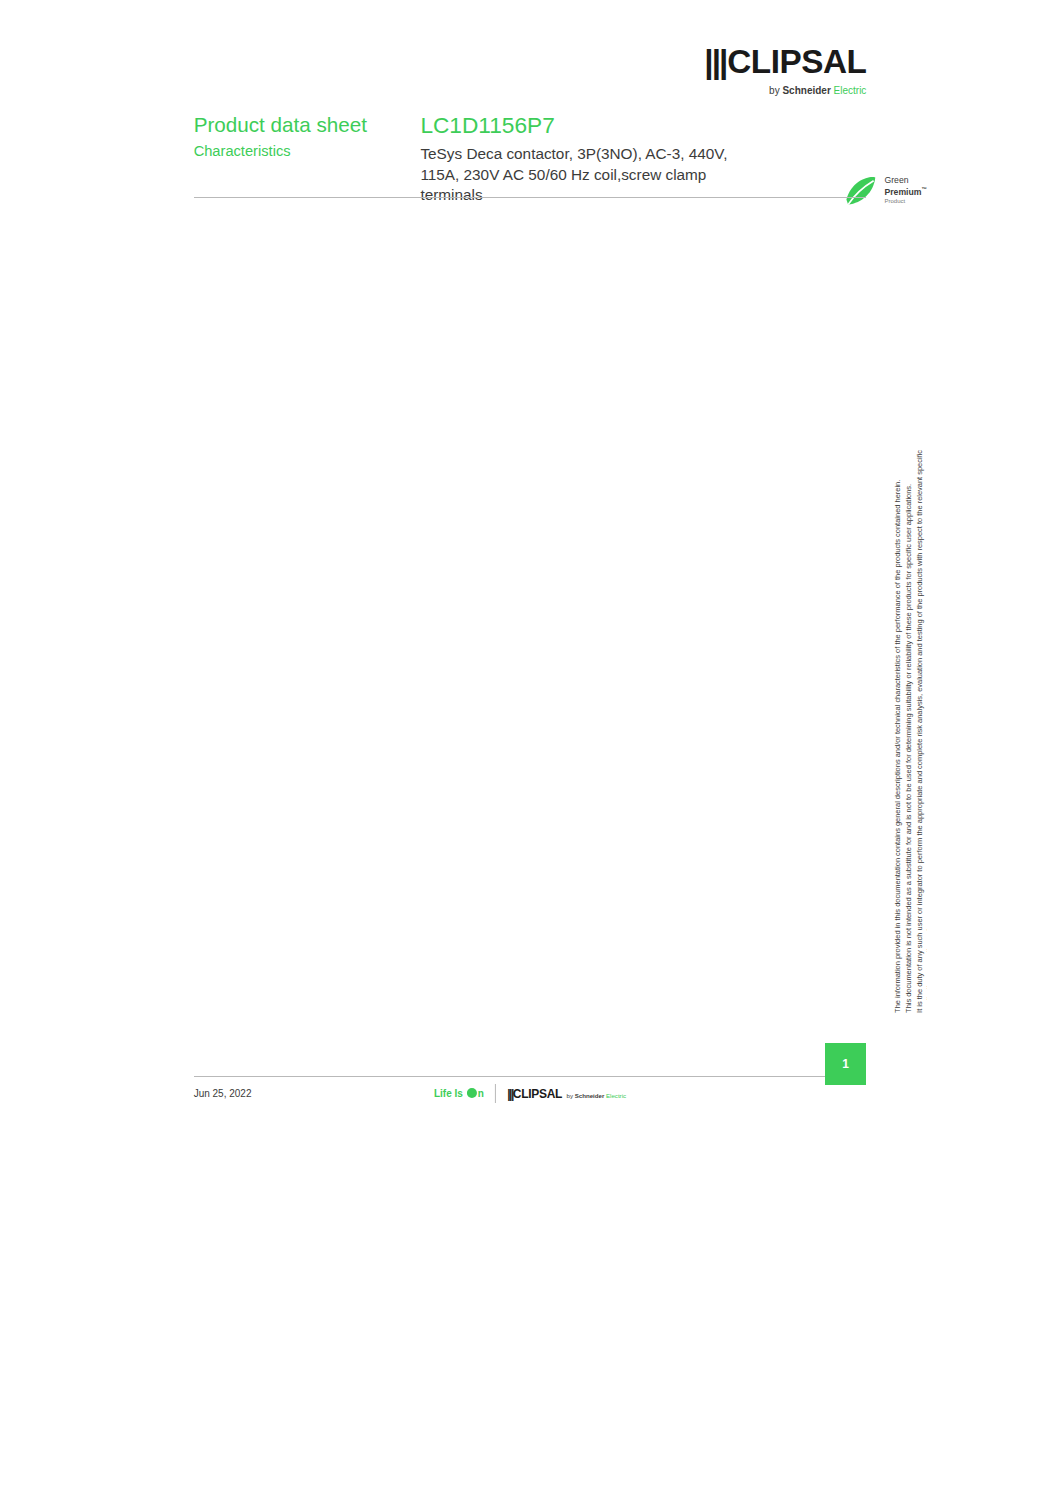|||CLIPSAL
by Schneider Electric
Product data sheet
Characteristics
LC1D1156P7
TeSys Deca contactor, 3P(3NO), AC-3, 440V, 115A, 230V AC 50/60 Hz coil,screw clamp terminals
Green Premium™ Product
The information provided in this documentation contains general descriptions and/or technical characteristics of the performance of the products contained herein.
This documentation is not intended as a substitute for and is not to be used for determining suitability or reliability of these products for specific user applications.
It is the duty of any such user or integrator to perform the appropriate and complete risk analysis, evaluation and testing of the products with respect to the relevant specific application or use thereof.
Neither Schneider Electric Industries SAS nor any of its affiliates or subsidiaries shall be responsible or liable for misuse of the information contained herein.
Jun 25, 2022
Life Is n |||CLIPSAL by Schneider Electric
1